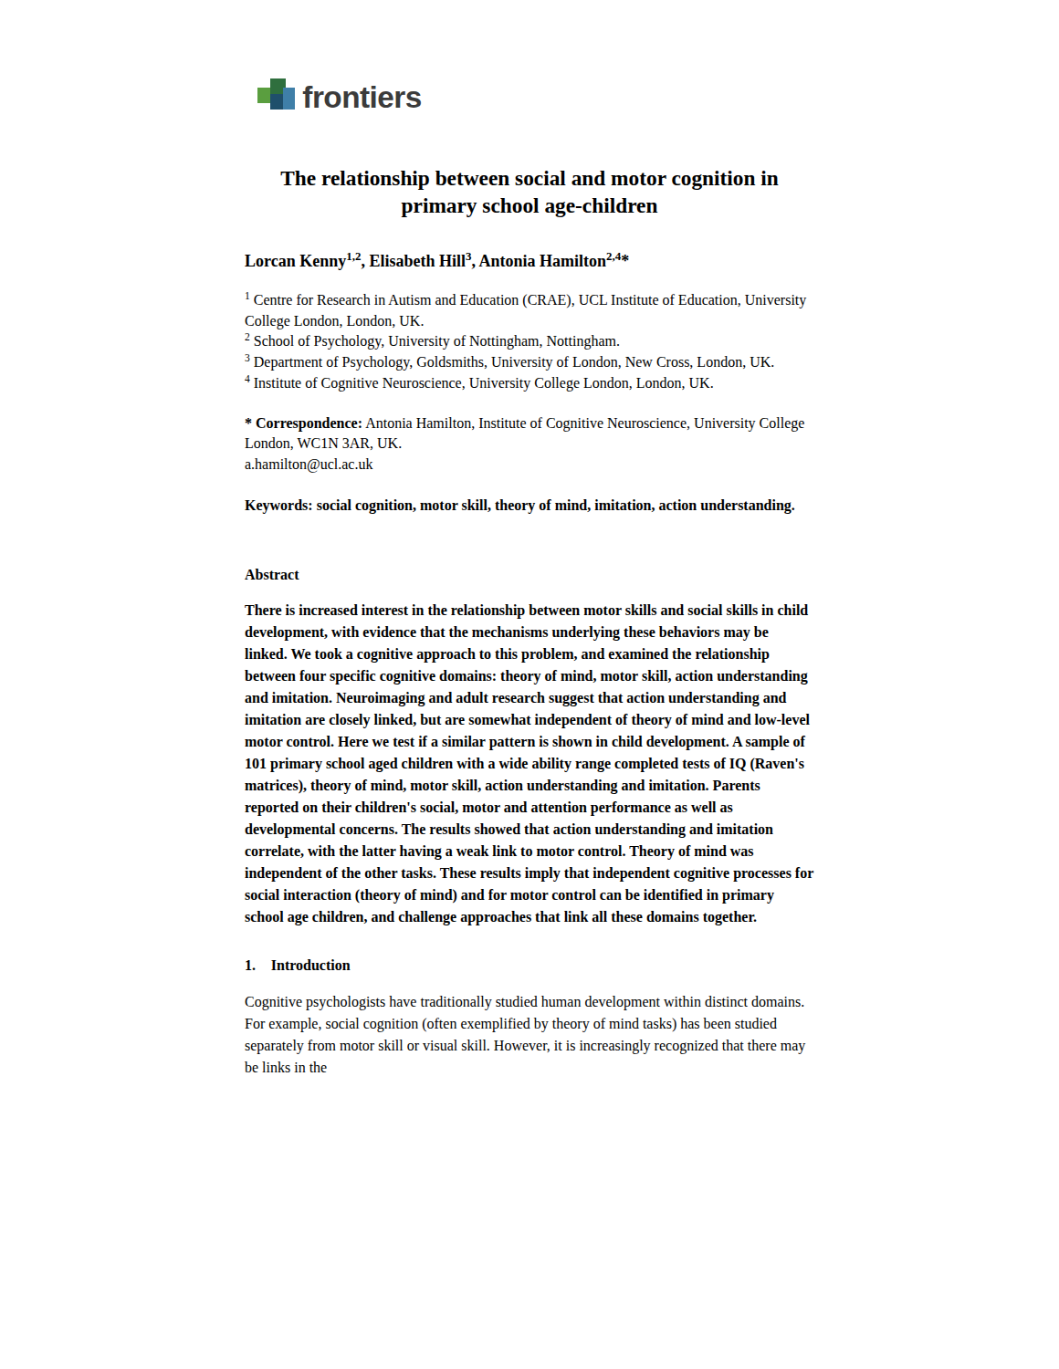frontiers
The relationship between social and motor cognition in primary school age-children
Lorcan Kenny1,2, Elisabeth Hill3, Antonia Hamilton2,4*
1 Centre for Research in Autism and Education (CRAE), UCL Institute of Education, University College London, London, UK.
2 School of Psychology, University of Nottingham, Nottingham.
3 Department of Psychology, Goldsmiths, University of London, New Cross, London, UK.
4 Institute of Cognitive Neuroscience, University College London, London, UK.
* Correspondence: Antonia Hamilton, Institute of Cognitive Neuroscience, University College London, WC1N 3AR, UK.
a.hamilton@ucl.ac.uk
Keywords: social cognition, motor skill, theory of mind, imitation, action understanding.
Abstract
There is increased interest in the relationship between motor skills and social skills in child development, with evidence that the mechanisms underlying these behaviors may be linked. We took a cognitive approach to this problem, and examined the relationship between four specific cognitive domains: theory of mind, motor skill, action understanding and imitation. Neuroimaging and adult research suggest that action understanding and imitation are closely linked, but are somewhat independent of theory of mind and low-level motor control. Here we test if a similar pattern is shown in child development. A sample of 101 primary school aged children with a wide ability range completed tests of IQ (Raven's matrices), theory of mind, motor skill, action understanding and imitation. Parents reported on their children's social, motor and attention performance as well as developmental concerns. The results showed that action understanding and imitation correlate, with the latter having a weak link to motor control. Theory of mind was independent of the other tasks. These results imply that independent cognitive processes for social interaction (theory of mind) and for motor control can be identified in primary school age children, and challenge approaches that link all these domains together.
1. Introduction
Cognitive psychologists have traditionally studied human development within distinct domains. For example, social cognition (often exemplified by theory of mind tasks) has been studied separately from motor skill or visual skill. However, it is increasingly recognized that there may be links in the